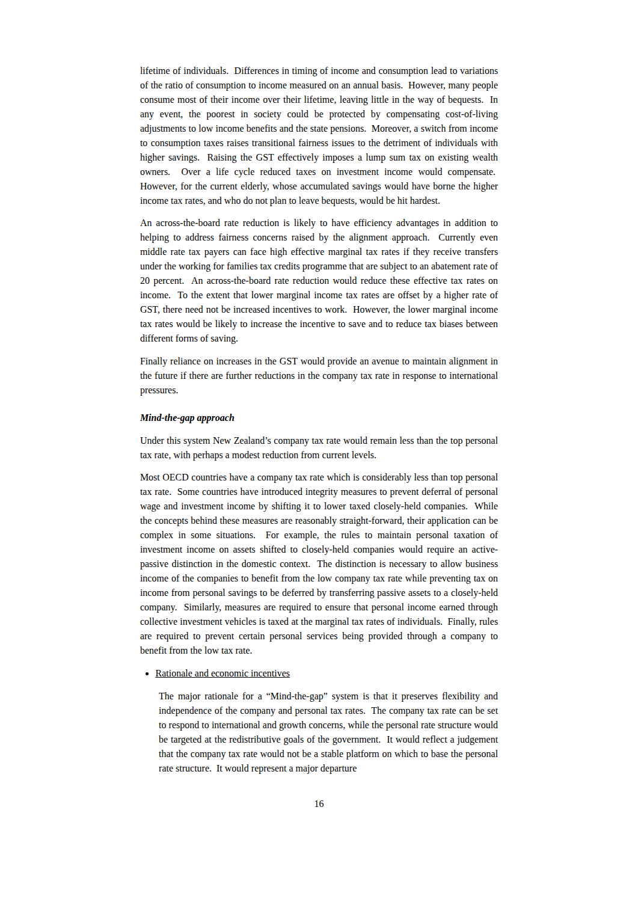lifetime of individuals. Differences in timing of income and consumption lead to variations of the ratio of consumption to income measured on an annual basis. However, many people consume most of their income over their lifetime, leaving little in the way of bequests. In any event, the poorest in society could be protected by compensating cost-of-living adjustments to low income benefits and the state pensions. Moreover, a switch from income to consumption taxes raises transitional fairness issues to the detriment of individuals with higher savings. Raising the GST effectively imposes a lump sum tax on existing wealth owners. Over a life cycle reduced taxes on investment income would compensate. However, for the current elderly, whose accumulated savings would have borne the higher income tax rates, and who do not plan to leave bequests, would be hit hardest.
An across-the-board rate reduction is likely to have efficiency advantages in addition to helping to address fairness concerns raised by the alignment approach. Currently even middle rate tax payers can face high effective marginal tax rates if they receive transfers under the working for families tax credits programme that are subject to an abatement rate of 20 percent. An across-the-board rate reduction would reduce these effective tax rates on income. To the extent that lower marginal income tax rates are offset by a higher rate of GST, there need not be increased incentives to work. However, the lower marginal income tax rates would be likely to increase the incentive to save and to reduce tax biases between different forms of saving.
Finally reliance on increases in the GST would provide an avenue to maintain alignment in the future if there are further reductions in the company tax rate in response to international pressures.
Mind-the-gap approach
Under this system New Zealand’s company tax rate would remain less than the top personal tax rate, with perhaps a modest reduction from current levels.
Most OECD countries have a company tax rate which is considerably less than top personal tax rate. Some countries have introduced integrity measures to prevent deferral of personal wage and investment income by shifting it to lower taxed closely-held companies. While the concepts behind these measures are reasonably straight-forward, their application can be complex in some situations. For example, the rules to maintain personal taxation of investment income on assets shifted to closely-held companies would require an active-passive distinction in the domestic context. The distinction is necessary to allow business income of the companies to benefit from the low company tax rate while preventing tax on income from personal savings to be deferred by transferring passive assets to a closely-held company. Similarly, measures are required to ensure that personal income earned through collective investment vehicles is taxed at the marginal tax rates of individuals. Finally, rules are required to prevent certain personal services being provided through a company to benefit from the low tax rate.
Rationale and economic incentives
The major rationale for a “Mind-the-gap” system is that it preserves flexibility and independence of the company and personal tax rates. The company tax rate can be set to respond to international and growth concerns, while the personal rate structure would be targeted at the redistributive goals of the government. It would reflect a judgement that the company tax rate would not be a stable platform on which to base the personal rate structure. It would represent a major departure
16